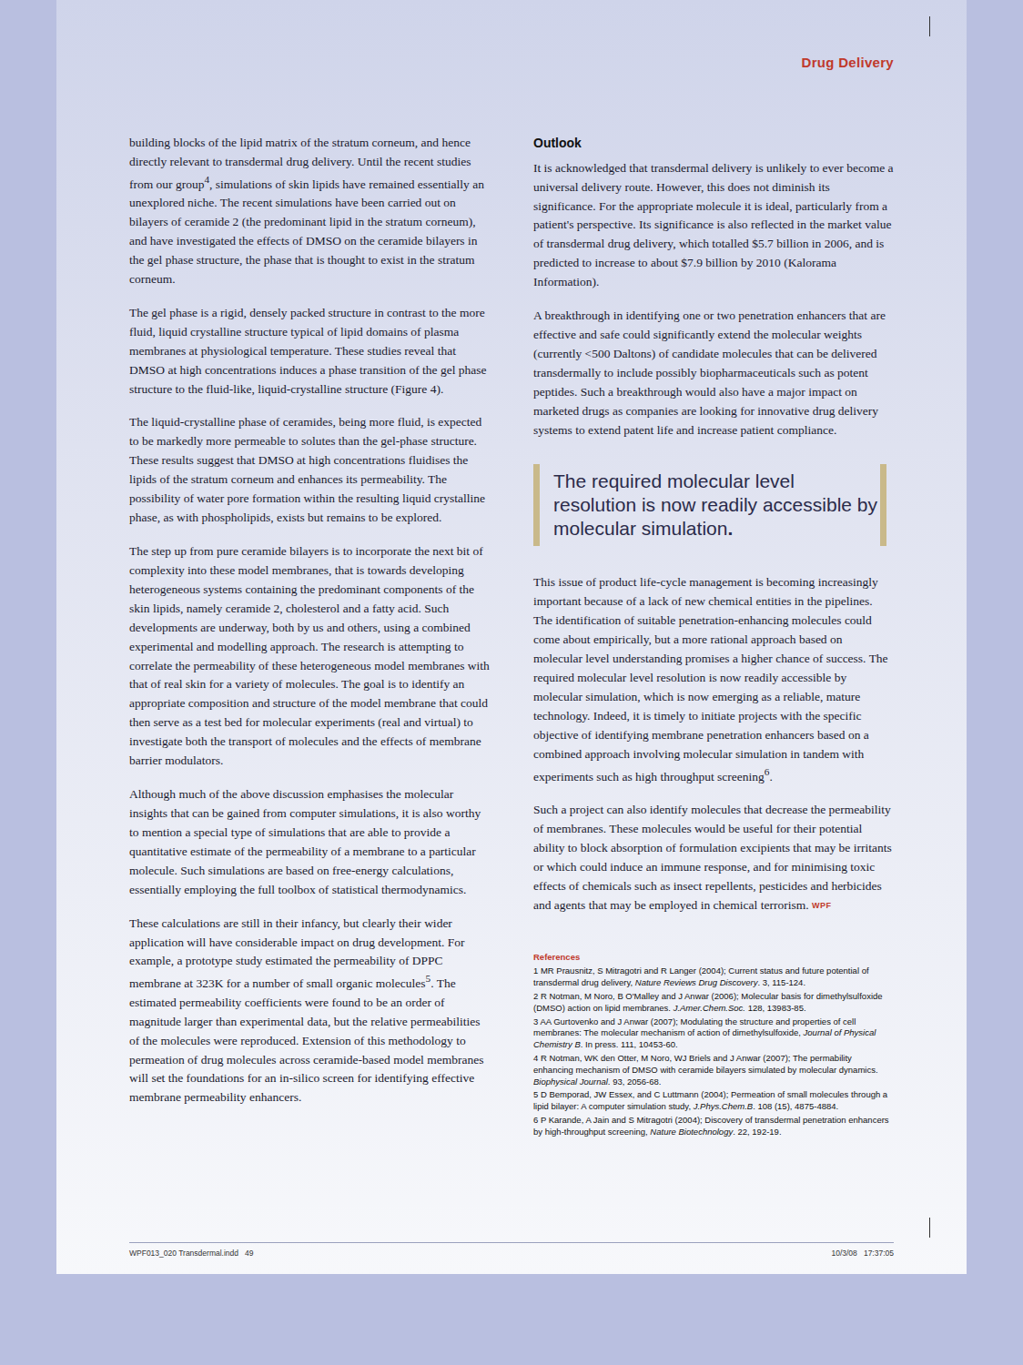Drug Delivery
building blocks of the lipid matrix of the stratum corneum, and hence directly relevant to transdermal drug delivery. Until the recent studies from our group4, simulations of skin lipids have remained essentially an unexplored niche. The recent simulations have been carried out on bilayers of ceramide 2 (the predominant lipid in the stratum corneum), and have investigated the effects of DMSO on the ceramide bilayers in the gel phase structure, the phase that is thought to exist in the stratum corneum.
The gel phase is a rigid, densely packed structure in contrast to the more fluid, liquid crystalline structure typical of lipid domains of plasma membranes at physiological temperature. These studies reveal that DMSO at high concentrations induces a phase transition of the gel phase structure to the fluid-like, liquid-crystalline structure (Figure 4).
The liquid-crystalline phase of ceramides, being more fluid, is expected to be markedly more permeable to solutes than the gel-phase structure. These results suggest that DMSO at high concentrations fluidises the lipids of the stratum corneum and enhances its permeability. The possibility of water pore formation within the resulting liquid crystalline phase, as with phospholipids, exists but remains to be explored.
The step up from pure ceramide bilayers is to incorporate the next bit of complexity into these model membranes, that is towards developing heterogeneous systems containing the predominant components of the skin lipids, namely ceramide 2, cholesterol and a fatty acid. Such developments are underway, both by us and others, using a combined experimental and modelling approach. The research is attempting to correlate the permeability of these heterogeneous model membranes with that of real skin for a variety of molecules. The goal is to identify an appropriate composition and structure of the model membrane that could then serve as a test bed for molecular experiments (real and virtual) to investigate both the transport of molecules and the effects of membrane barrier modulators.
Although much of the above discussion emphasises the molecular insights that can be gained from computer simulations, it is also worthy to mention a special type of simulations that are able to provide a quantitative estimate of the permeability of a membrane to a particular molecule. Such simulations are based on free-energy calculations, essentially employing the full toolbox of statistical thermodynamics.
These calculations are still in their infancy, but clearly their wider application will have considerable impact on drug development. For example, a prototype study estimated the permeability of DPPC membrane at 323K for a number of small organic molecules5. The estimated permeability coefficients were found to be an order of magnitude larger than experimental data, but the relative permeabilities of the molecules were reproduced. Extension of this methodology to permeation of drug molecules across ceramide-based model membranes will set the foundations for an in-silico screen for identifying effective membrane permeability enhancers.
Outlook
It is acknowledged that transdermal delivery is unlikely to ever become a universal delivery route. However, this does not diminish its significance. For the appropriate molecule it is ideal, particularly from a patient's perspective. Its significance is also reflected in the market value of transdermal drug delivery, which totalled $5.7 billion in 2006, and is predicted to increase to about $7.9 billion by 2010 (Kalorama Information).
A breakthrough in identifying one or two penetration enhancers that are effective and safe could significantly extend the molecular weights (currently <500 Daltons) of candidate molecules that can be delivered transdermally to include possibly biopharmaceuticals such as potent peptides. Such a breakthrough would also have a major impact on marketed drugs as companies are looking for innovative drug delivery systems to extend patent life and increase patient compliance.
The required molecular level resolution is now readily accessible by molecular simulation.
This issue of product life-cycle management is becoming increasingly important because of a lack of new chemical entities in the pipelines. The identification of suitable penetration-enhancing molecules could come about empirically, but a more rational approach based on molecular level understanding promises a higher chance of success. The required molecular level resolution is now readily accessible by molecular simulation, which is now emerging as a reliable, mature technology. Indeed, it is timely to initiate projects with the specific objective of identifying membrane penetration enhancers based on a combined approach involving molecular simulation in tandem with experiments such as high throughput screening6.
Such a project can also identify molecules that decrease the permeability of membranes. These molecules would be useful for their potential ability to block absorption of formulation excipients that may be irritants or which could induce an immune response, and for minimising toxic effects of chemicals such as insect repellents, pesticides and herbicides and agents that may be employed in chemical terrorism. WPF
References
1 MR Prausnitz, S Mitragotri and R Langer (2004); Current status and future potential of transdermal drug delivery, Nature Reviews Drug Discovery. 3, 115-124.
2 R Notman, M Noro, B O'Malley and J Anwar (2006); Molecular basis for dimethylsulfoxide (DMSO) action on lipid membranes. J.Amer.Chem.Soc. 128, 13983-85.
3 AA Gurtovenko and J Anwar (2007); Modulating the structure and properties of cell membranes: The molecular mechanism of action of dimethylsulfoxide, Journal of Physical Chemistry B. In press. 111, 10453-60.
4 R Notman, WK den Otter, M Noro, WJ Briels and J Anwar (2007); The permability enhancing mechanism of DMSO with ceramide bilayers simulated by molecular dynamics. Biophysical Journal. 93, 2056-68.
5 D Bemporad, JW Essex, and C Luttmann (2004); Permeation of small molecules through a lipid bilayer: A computer simulation study, J.Phys.Chem.B. 108 (15), 4875-4884.
6 P Karande, A Jain and S Mitragotri (2004); Discovery of transdermal penetration enhancers by high-throughput screening, Nature Biotechnology. 22, 192-19.
WPF013_020 Transdermal.indd 49
10/3/08 17:37:05